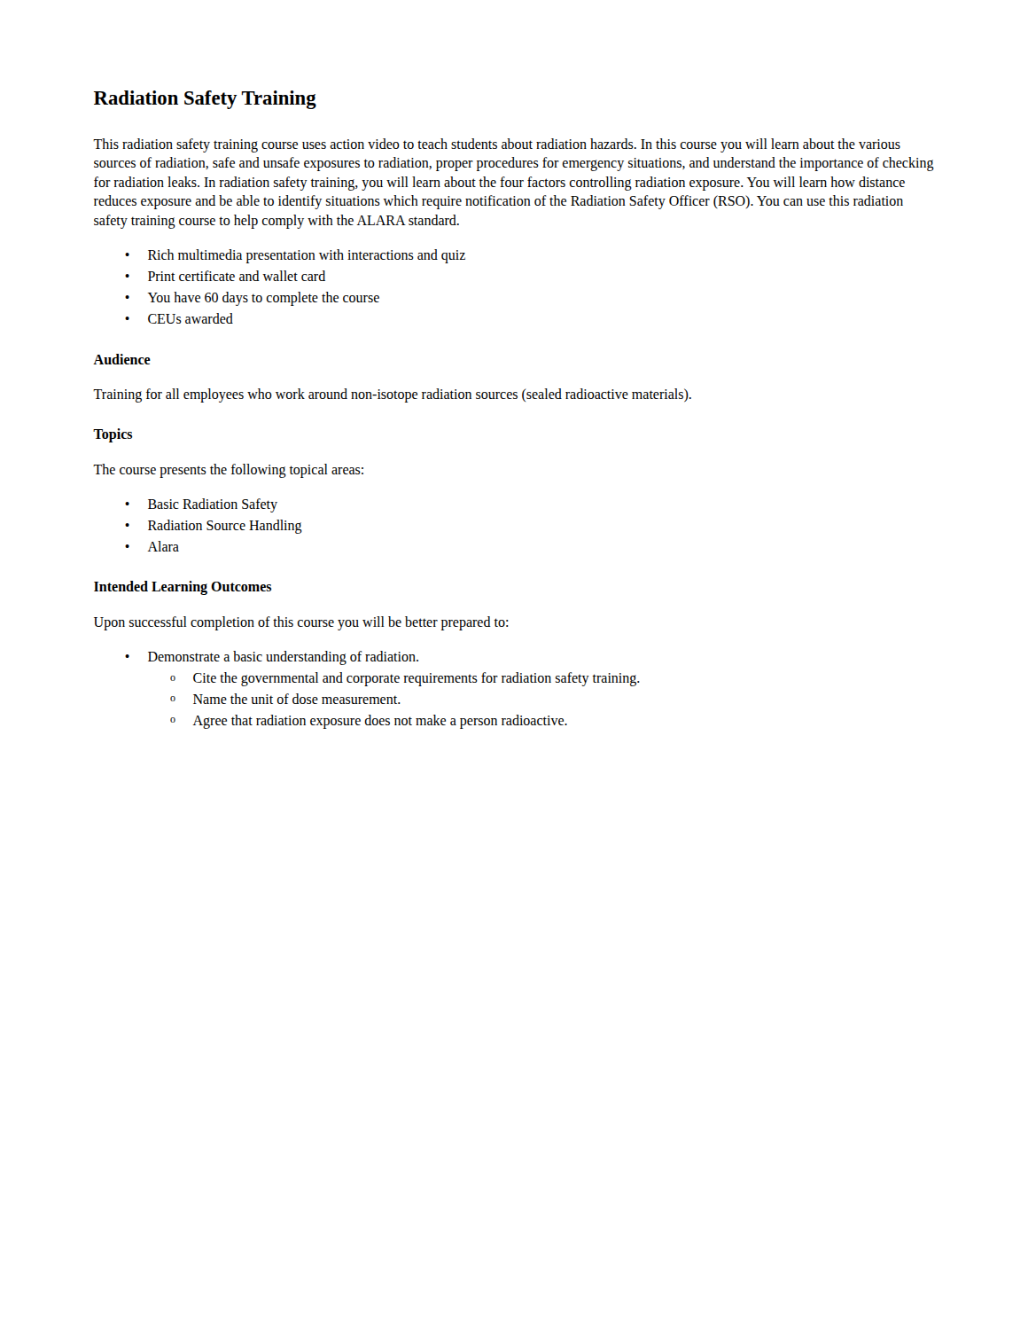Radiation Safety Training
This radiation safety training course uses action video to teach students about radiation hazards. In this course you will learn about the various sources of radiation, safe and unsafe exposures to radiation, proper procedures for emergency situations, and understand the importance of checking for radiation leaks. In radiation safety training, you will learn about the four factors controlling radiation exposure. You will learn how distance reduces exposure and be able to identify situations which require notification of the Radiation Safety Officer (RSO). You can use this radiation safety training course to help comply with the ALARA standard.
Rich multimedia presentation with interactions and quiz
Print certificate and wallet card
You have 60 days to complete the course
CEUs awarded
Audience
Training for all employees who work around non-isotope radiation sources (sealed radioactive materials).
Topics
The course presents the following topical areas:
Basic Radiation Safety
Radiation Source Handling
Alara
Intended Learning Outcomes
Upon successful completion of this course you will be better prepared to:
Demonstrate a basic understanding of radiation.
Cite the governmental and corporate requirements for radiation safety training.
Name the unit of dose measurement.
Agree that radiation exposure does not make a person radioactive.